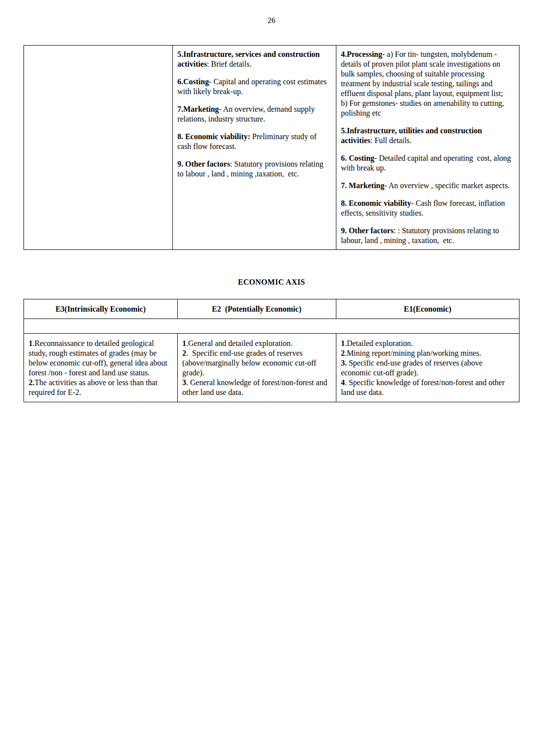26
| | 5.Infrastructure, services and construction activities : Brief details. 6.Costing - Capital and operating cost estimates with likely break-up. 7.Marketing - An overview, demand supply relations, industry structure. 8. Economic viability: Preliminary study of cash flow forecast. 9. Other factors : Statutory provisions relating to labour , land , mining ,taxation, etc. | 4.Processing - a) For tin- tungsten, molybdenum -details of proven pilot plant scale investigations on bulk samples, choosing of suitable processing treatment by industrial scale testing, tailings and effluent disposal plans, plant layout, equipment list; b) For gemstones- studies on amenability to cutting, polishing etc 5.Infrastructure, utilities and construction activities : Full details. 6. Costing - Detailed capital and operating cost, along with break up. 7. Marketing - An overview , specific market aspects. 8. Economic viability - Cash flow forecast, inflation effects, sensitivity studies. 9. Other factors : : Statutory provisions relating to labour, land , mining , taxation, etc. |
ECONOMIC AXIS
| E3(Intrinsically Economic) | E2 (Potentially Economic) | E1(Economic) |
| --- | --- | --- |
| 1 .Reconnaissance to detailed geological study, rough estimates of grades (may be below economic cut-off), general idea about forest /non - forest and land use status. 2. The activities as above or less than that required for E-2. | 1 .General and detailed exploration. 2 . Specific end-use grades of reserves (above/marginally below economic cut-off grade). 3 . General knowledge of forest/non-forest and other land use data. | 1 .Detailed exploration. 2 .Mining report/mining plan/working mines. 3. Specific end-use grades of reserves (above economic cut-off grade). 4 . Specific knowledge of forest/non-forest and other land use data. |